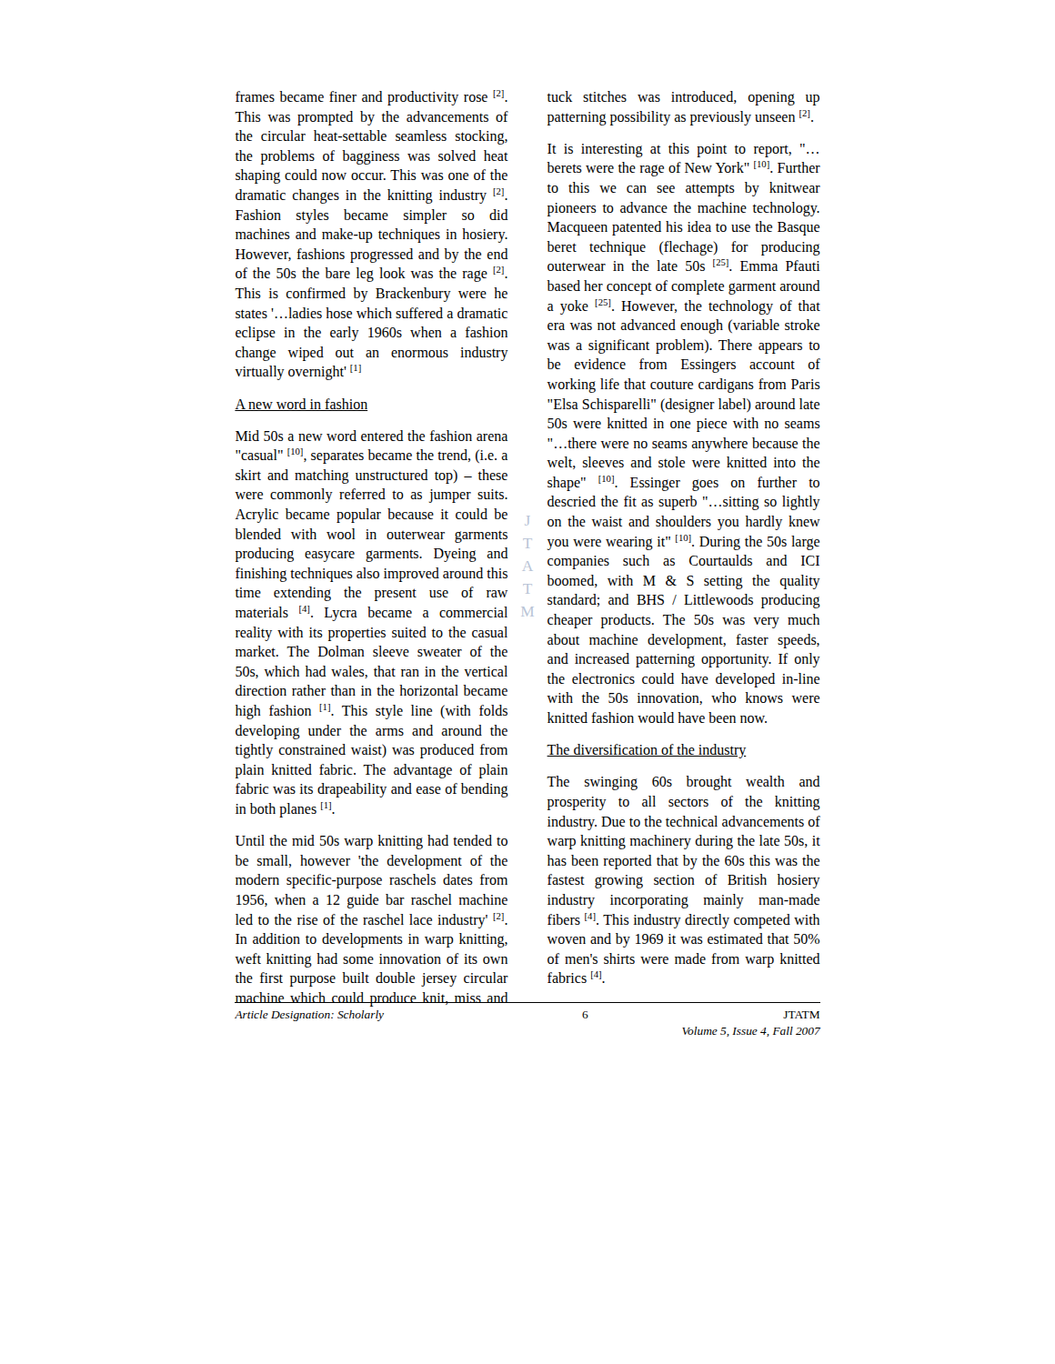frames became finer and productivity rose [2]. This was prompted by the advancements of the circular heat-settable seamless stocking, the problems of bagginess was solved heat shaping could now occur. This was one of the dramatic changes in the knitting industry [2]. Fashion styles became simpler so did machines and make-up techniques in hosiery. However, fashions progressed and by the end of the 50s the bare leg look was the rage [2]. This is confirmed by Brackenbury were he states '…ladies hose which suffered a dramatic eclipse in the early 1960s when a fashion change wiped out an enormous industry virtually overnight' [1]
A new word in fashion
Mid 50s a new word entered the fashion arena "casual" [10], separates became the trend, (i.e. a skirt and matching unstructured top) – these were commonly referred to as jumper suits. Acrylic became popular because it could be blended with wool in outerwear garments producing easycare garments. Dyeing and finishing techniques also improved around this time extending the present use of raw materials [4]. Lycra became a commercial reality with its properties suited to the casual market. The Dolman sleeve sweater of the 50s, which had wales, that ran in the vertical direction rather than in the horizontal became high fashion [1]. This style line (with folds developing under the arms and around the tightly constrained waist) was produced from plain knitted fabric. The advantage of plain fabric was its drapeability and ease of bending in both planes [1].
Until the mid 50s warp knitting had tended to be small, however 'the development of the modern specific-purpose raschels dates from 1956, when a 12 guide bar raschel machine led to the rise of the raschel lace industry' [2]. In addition to developments in warp knitting, weft knitting had some innovation of its own the first purpose built double jersey circular machine which could produce knit, miss and tuck stitches was introduced, opening up patterning possibility as previously unseen [2].
It is interesting at this point to report, "…berets were the rage of New York" [10]. Further to this we can see attempts by knitwear pioneers to advance the machine technology. Macqueen patented his idea to use the Basque beret technique (flechage) for producing outerwear in the late 50s [25]. Emma Pfauti based her concept of complete garment around a yoke [25]. However, the technology of that era was not advanced enough (variable stroke was a significant problem). There appears to be evidence from Essingers account of working life that couture cardigans from Paris "Elsa Schisparelli" (designer label) around late 50s were knitted in one piece with no seams "…there were no seams anywhere because the welt, sleeves and stole were knitted into the shape" [10]. Essinger goes on further to descried the fit as superb "…sitting so lightly on the waist and shoulders you hardly knew you were wearing it" [10]. During the 50s large companies such as Courtaulds and ICI boomed, with M & S setting the quality standard; and BHS / Littlewoods producing cheaper products. The 50s was very much about machine development, faster speeds, and increased patterning opportunity. If only the electronics could have developed in-line with the 50s innovation, who knows were knitted fashion would have been now.
The diversification of the industry
The swinging 60s brought wealth and prosperity to all sectors of the knitting industry. Due to the technical advancements of warp knitting machinery during the late 50s, it has been reported that by the 60s this was the fastest growing section of British hosiery industry incorporating mainly man-made fibers [4]. This industry directly competed with woven and by 1969 it was estimated that 50% of men's shirts were made from warp knitted fabrics [4].
J
T
A
T
M
Article Designation: Scholarly
6
JTATM
Volume 5, Issue 4, Fall 2007